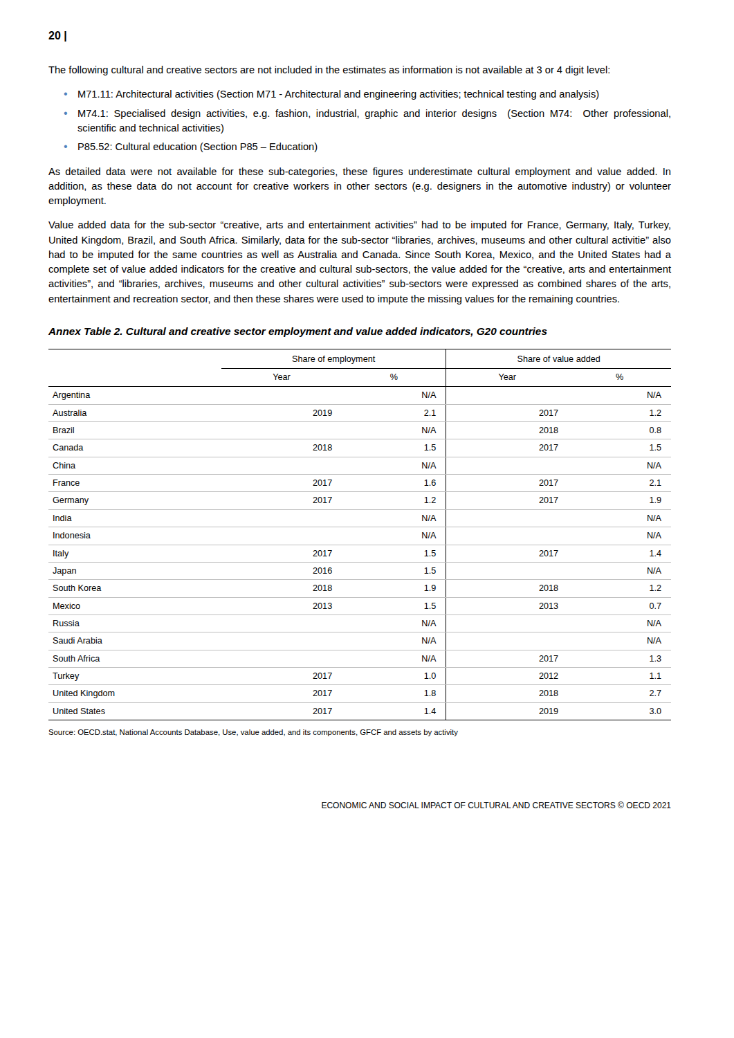20 |
The following cultural and creative sectors are not included in the estimates as information is not available at 3 or 4 digit level:
M71.11: Architectural activities (Section M71 - Architectural and engineering activities; technical testing and analysis)
M74.1: Specialised design activities, e.g. fashion, industrial, graphic and interior designs (Section M74: Other professional, scientific and technical activities)
P85.52: Cultural education (Section P85 – Education)
As detailed data were not available for these sub-categories, these figures underestimate cultural employment and value added. In addition, as these data do not account for creative workers in other sectors (e.g. designers in the automotive industry) or volunteer employment.
Value added data for the sub-sector “creative, arts and entertainment activities” had to be imputed for France, Germany, Italy, Turkey, United Kingdom, Brazil, and South Africa. Similarly, data for the sub-sector “libraries, archives, museums and other cultural activitie” also had to be imputed for the same countries as well as Australia and Canada. Since South Korea, Mexico, and the United States had a complete set of value added indicators for the creative and cultural sub-sectors, the value added for the “creative, arts and entertainment activities”, and “libraries, archives, museums and other cultural activities” sub-sectors were expressed as combined shares of the arts, entertainment and recreation sector, and then these shares were used to impute the missing values for the remaining countries.
Annex Table 2. Cultural and creative sector employment and value added indicators, G20 countries
| | Share of employment | Share of value added |
| --- | --- | --- |
| | Year | % | Year | % |
| Argentina | | N/A | | N/A |
| Australia | 2019 | 2.1 | 2017 | 1.2 |
| Brazil | | N/A | 2018 | 0.8 |
| Canada | 2018 | 1.5 | 2017 | 1.5 |
| China | | N/A | | N/A |
| France | 2017 | 1.6 | 2017 | 2.1 |
| Germany | 2017 | 1.2 | 2017 | 1.9 |
| India | | N/A | | N/A |
| Indonesia | | N/A | | N/A |
| Italy | 2017 | 1.5 | 2017 | 1.4 |
| Japan | 2016 | 1.5 | | N/A |
| South Korea | 2018 | 1.9 | 2018 | 1.2 |
| Mexico | 2013 | 1.5 | 2013 | 0.7 |
| Russia | | N/A | | N/A |
| Saudi Arabia | | N/A | | N/A |
| South Africa | | N/A | 2017 | 1.3 |
| Turkey | 2017 | 1.0 | 2012 | 1.1 |
| United Kingdom | 2017 | 1.8 | 2018 | 2.7 |
| United States | 2017 | 1.4 | 2019 | 3.0 |
Source: OECD.stat, National Accounts Database, Use, value added, and its components, GFCF and assets by activity
ECONOMIC AND SOCIAL IMPACT OF CULTURAL AND CREATIVE SECTORS © OECD 2021